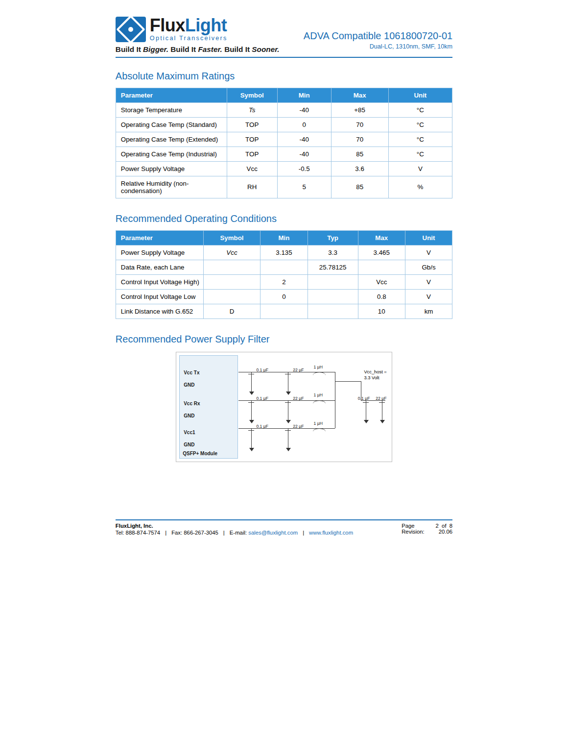FluxLight
Optical Transceivers
Build It Bigger. Build It Faster. Build It Sooner.
ADVA Compatible 1061800720-01
Dual-LC, 1310nm, SMF, 10km
Absolute Maximum Ratings
| Parameter | Symbol | Min | Max | Unit |
| --- | --- | --- | --- | --- |
| Storage Temperature | Ts | -40 | +85 | °C |
| Operating Case Temp (Standard) | TOP | 0 | 70 | °C |
| Operating Case Temp (Extended) | TOP | -40 | 70 | °C |
| Operating Case Temp (Industrial) | TOP | -40 | 85 | °C |
| Power Supply Voltage | Vcc | -0.5 | 3.6 | V |
| Relative Humidity (non-condensation) | RH | 5 | 85 | % |
Recommended Operating Conditions
| Parameter | Symbol | Min | Typ | Max | Unit |
| --- | --- | --- | --- | --- | --- |
| Power Supply Voltage | Vcc | 3.135 | 3.3 | 3.465 | V |
| Data Rate, each Lane | | | 25.78125 | | Gb/s |
| Control Input Voltage High) | | 2 | | Vcc | V |
| Control Input Voltage Low | | 0 | | 0.8 | V |
| Link Distance with G.652 | D | | | 10 | km |
Recommended Power Supply Filter
Vcc Tx GND Vcc Rx GND Vcc1 GND QSFP+ Module
0.1 µF
22 µF
1 µH
0.1 µF
22 µF
1 µH
0.1 µF
22 µF
1 µH
Vcc_host =
3.3 Volt
0.1 µF
22 µF
FluxLight, Inc.
Tel: 888-874-7574|Fax: 866-267-3045|E-mail: sales@fluxlight.com|www.fluxlight.com
Page 2 of 8
Revision: 20.06